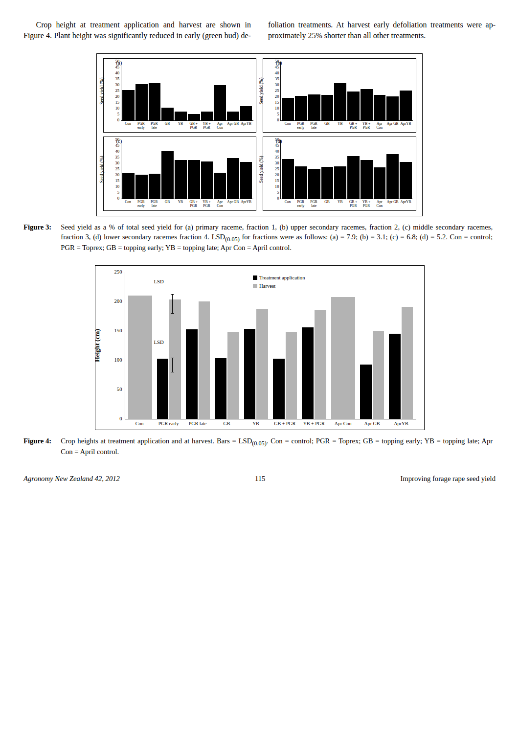Crop height at treatment application and harvest are shown in Figure 4. Plant height was significantly reduced in early (green bud) defoliation treatments. At harvest early defoliation treatments were approximately 25% shorter than all other treatments.
(a)
50 45 40 35 30 25 20 15 10 5 0
Seed yield (%)
Con PGR early PGR late GB YB GB + PGR YB + PGR Apr Con Apr GB AprYB
(b)
50 45 40 35 30 25 20 15 10 5 0
Seed yield (%)
Con PGR early PGR late GB YB GB + PGR YB + PGR Apr Con Apr GB AprYB
(c)
50 45 40 35 30 25 20 15 10 5 0
Seed yield (%)
Con PGR early PGR late GB YB GB + PGR YB + PGR Apr Con Apr GB AprYB
(d)
50 45 40 35 30 25 20 15 10 5 0
Seed yield (%)
Con PGR early PGR late GB YB GB + PGR YB + PGR Apr Con Apr GB AprYB
Figure 3: Seed yield as a % of total seed yield for (a) primary raceme, fraction 1, (b) upper secondary racemes, fraction 2, (c) middle secondary racemes, fraction 3, (d) lower secondary racemes fraction 4. LSD(0.05) for fractions were as follows: (a) = 7.9; (b) = 3.1; (c) = 6.8; (d) = 5.2. Con = control; PGR = Toprex; GB = topping early; YB = topping late; Apr Con = April control.
Treatment application
Harvest
LSD
LSD
250 200 150 100 50 0
Height (cm)
Con PGR early PGR late GB YB GB + PGR YB + PGR Apr Con Apr GB AprYB
Figure 4: Crop heights at treatment application and at harvest. Bars = LSD(0.05). Con = control; PGR = Toprex; GB = topping early; YB = topping late; Apr Con = April control.
Agronomy New Zealand 42, 2012
115
Improving forage rape seed yield